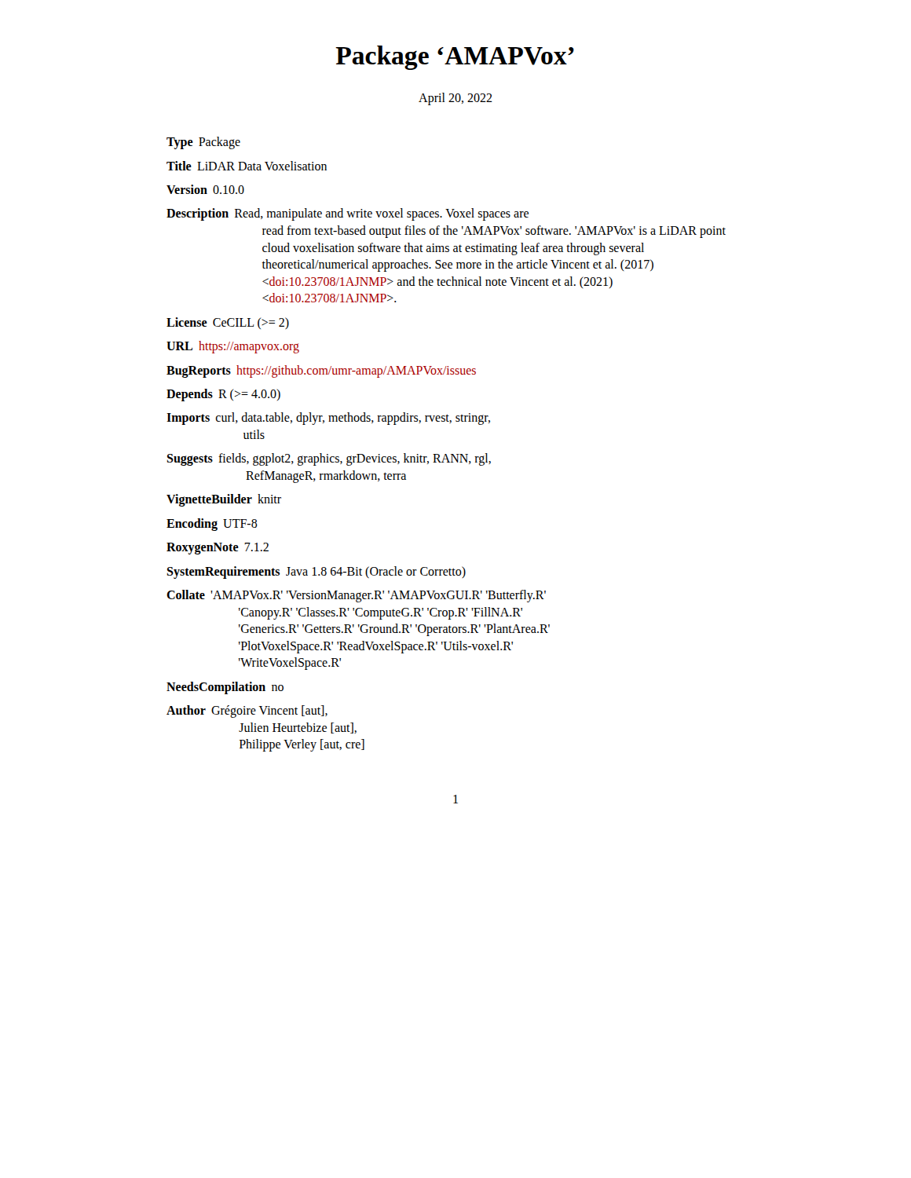Package ‘AMAPVox’
April 20, 2022
Type
Package
Title
LiDAR Data Voxelisation
Version
0.10.0
Description
Read, manipulate and write voxel spaces. Voxel spaces are read from text-based output files of the 'AMAPVox' software. 'AMAPVox' is a LiDAR point cloud voxelisation software that aims at estimating leaf area through several theoretical/numerical approaches. See more in the article Vincent et al. (2017) <doi:10.23708/1AJNMP> and the technical note Vincent et al. (2021) <doi:10.23708/1AJNMP>.
License
CeCILL (>= 2)
URL
https://amapvox.org
BugReports
https://github.com/umr-amap/AMAPVox/issues
Depends
R (>= 4.0.0)
Imports
curl, data.table, dplyr, methods, rappdirs, rvest, stringr, utils
Suggests
fields, ggplot2, graphics, grDevices, knitr, RANN, rgl, RefManageR, rmarkdown, terra
VignetteBuilder
knitr
Encoding
UTF-8
RoxygenNote
7.1.2
SystemRequirements
Java 1.8 64-Bit (Oracle or Corretto)
Collate
'AMAPVox.R' 'VersionManager.R' 'AMAPVoxGUI.R' 'Butterfly.R' 'Canopy.R' 'Classes.R' 'ComputeG.R' 'Crop.R' 'FillNA.R' 'Generics.R' 'Getters.R' 'Ground.R' 'Operators.R' 'PlantArea.R' 'PlotVoxelSpace.R' 'ReadVoxelSpace.R' 'Utils-voxel.R' 'WriteVoxelSpace.R'
NeedsCompilation
no
Author
Grégoire Vincent [aut], Julien Heurtebize [aut], Philippe Verley [aut, cre]
1